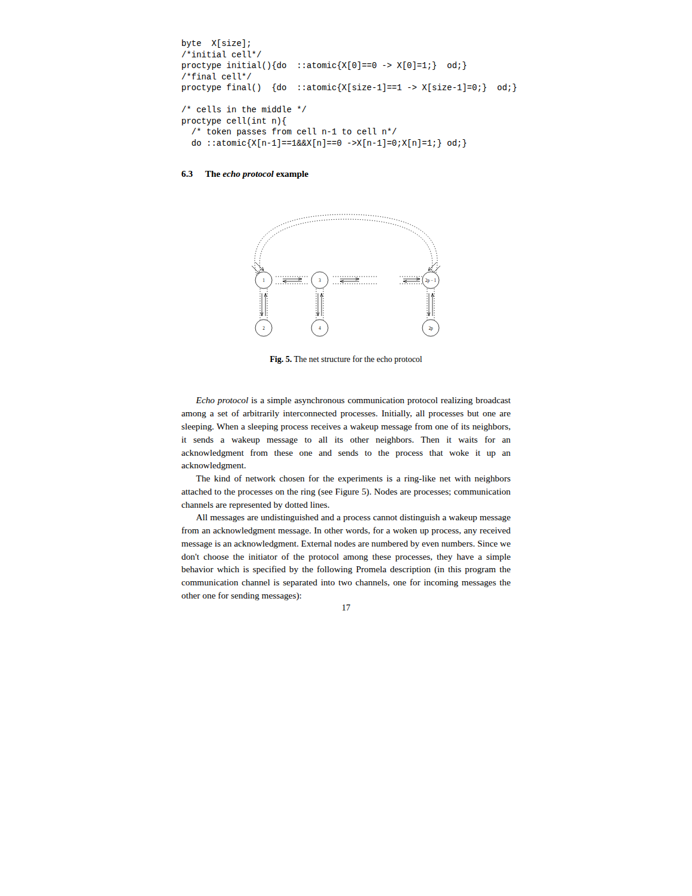byte  X[size];
/*initial cell*/
proctype initial(){do  ::atomic{X[0]==0 -> X[0]=1;}  od;}
/*final cell*/
proctype final()  {do  ::atomic{X[size-1]==1 -> X[size-1]=0;}  od;}

/* cells in the middle */
proctype cell(int n){
  /* token passes from cell n-1 to cell n*/
  do ::atomic{X[n-1]==1&&X[n]==0 ->X[n-1]=0;X[n]=1;} od;}
6.3 The echo protocol example
1 3 2p − 1 2 4 2p
Fig. 5. The net structure for the echo protocol
Echo protocol is a simple asynchronous communication protocol realizing broadcast among a set of arbitrarily interconnected processes. Initially, all processes but one are sleeping. When a sleeping process receives a wakeup message from one of its neighbors, it sends a wakeup message to all its other neighbors. Then it waits for an acknowledgment from these one and sends to the process that woke it up an acknowledgment.
The kind of network chosen for the experiments is a ring-like net with neighbors attached to the processes on the ring (see Figure 5). Nodes are processes; communication channels are represented by dotted lines.
All messages are undistinguished and a process cannot distinguish a wakeup message from an acknowledgment message. In other words, for a woken up process, any received message is an acknowledgment. External nodes are numbered by even numbers. Since we don't choose the initiator of the protocol among these processes, they have a simple behavior which is specified by the following Promela description (in this program the communication channel is separated into two channels, one for incoming messages the other one for sending messages):
17